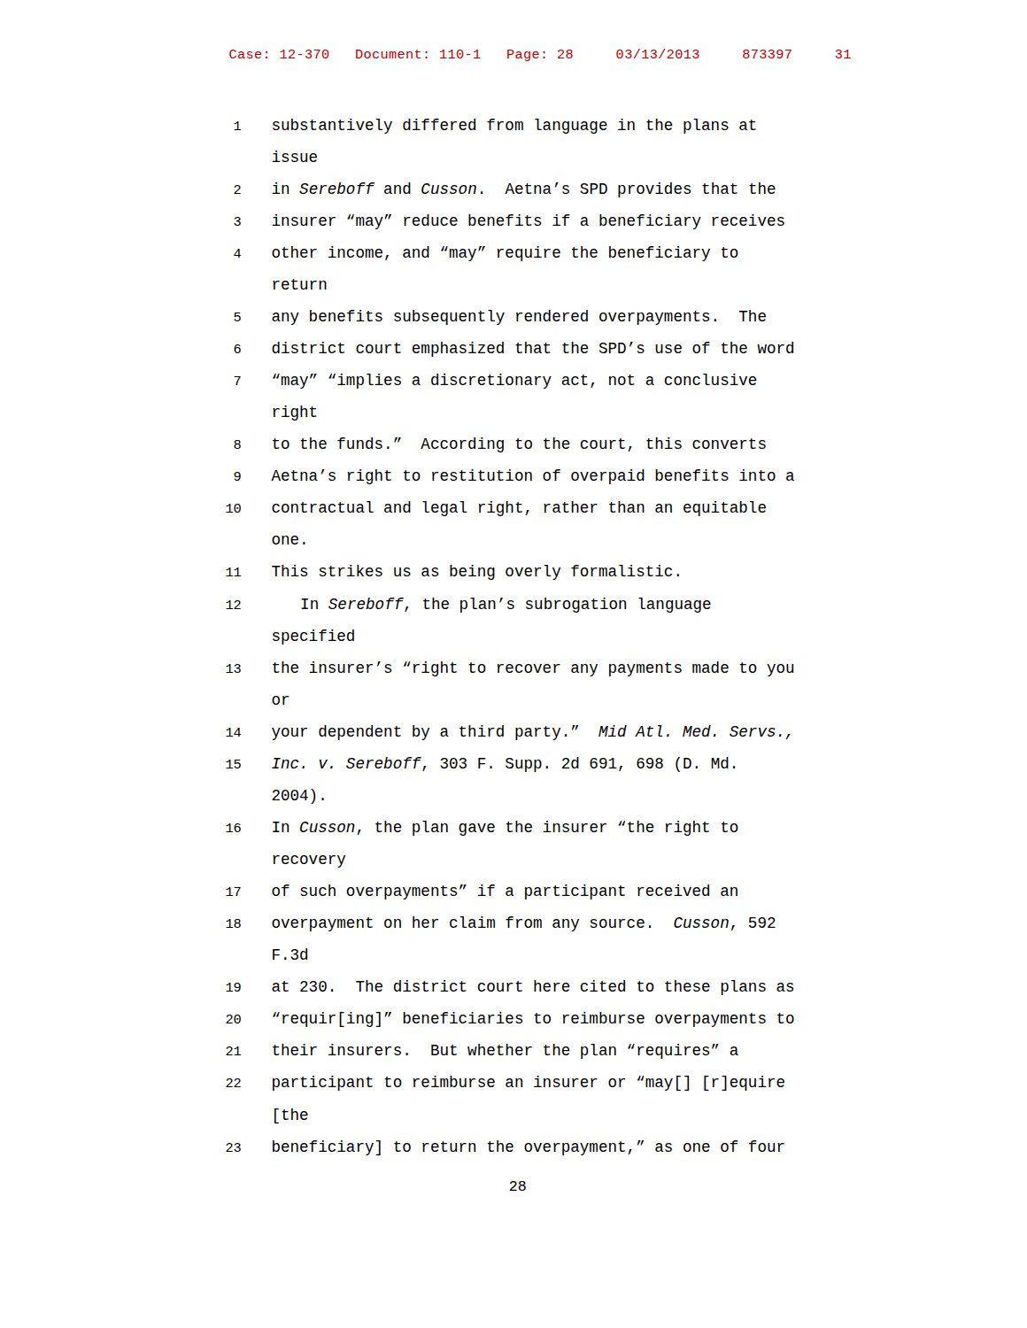Case: 12-370 Document: 110-1 Page: 28 03/13/2013 873397 31
1 substantively differed from language in the plans at issue
2 in Sereboff and Cusson. Aetna’s SPD provides that the
3 insurer “may” reduce benefits if a beneficiary receives
4 other income, and “may” require the beneficiary to return
5 any benefits subsequently rendered overpayments. The
6 district court emphasized that the SPD’s use of the word
7“may” “implies a discretionary act, not a conclusive right
8 to the funds.” According to the court, this converts
9 Aetna’s right to restitution of overpaid benefits into a
10 contractual and legal right, rather than an equitable one.
11 This strikes us as being overly formalistic.
12 In Sereboff, the plan’s subrogation language specified
13 the insurer’s “right to recover any payments made to you or
14 your dependent by a third party.” Mid Atl. Med. Servs.,
15 Inc. v. Sereboff, 303 F. Supp. 2d 691, 698 (D. Md. 2004).
16 In Cusson, the plan gave the insurer “the right to recovery
17 of such overpayments” if a participant received an
18 overpayment on her claim from any source. Cusson, 592 F.3d
19 at 230. The district court here cited to these plans as
20“requir[ing]” beneficiaries to reimburse overpayments to
21 their insurers. But whether the plan “requires” a
22 participant to reimburse an insurer or “may[] [r]equire [the
23 beneficiary] to return the overpayment,” as one of four
28